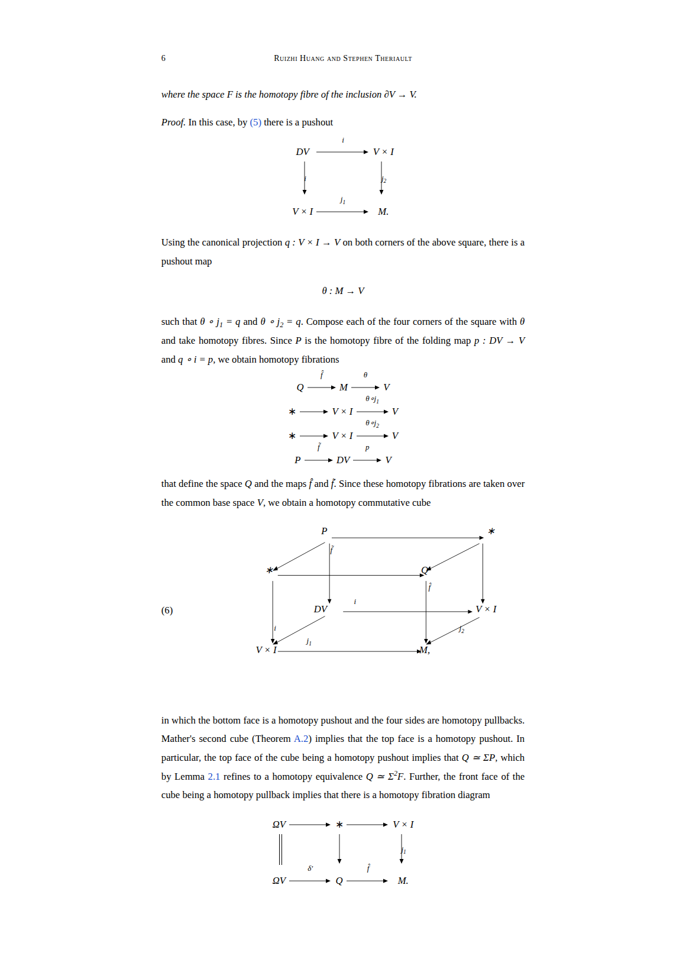6 Ruizhi Huang and Stephen Theriault
where the space F is the homotopy fibre of the inclusion ∂V → V.
Proof. In this case, by (5) there is a pushout
| DV | i | V × I |
| i | | j 2 |
| V × I | j 1 | M. |
Using the canonical projection q : V × I → V on both corners of the above square, there is a pushout map
θ : M → V
such that θ ∘ j1 = q and θ ∘ j2 = q. Compose each of the four corners of the square with θ and take homotopy fibres. Since P is the homotopy fibre of the folding map p : DV → V and q ∘ i = p, we obtain homotopy fibrations
Q f̂ M θ V
∗ V × I θ∘j1 V
∗ V × I θ∘j2 V
P f̃ DV p V
that define the space Q and the maps f̂ and f̃. Since these homotopy fibrations are taken over the common base space V, we obtain a homotopy commutative cube
(6)
P ∗ ∗ Q DV V × I V × I M, f̃ f̂ i i j2 j1
in which the bottom face is a homotopy pushout and the four sides are homotopy pullbacks. Mather's second cube (Theorem A.2) implies that the top face is a homotopy pushout. In particular, the top face of the cube being a homotopy pushout implies that Q ≃ ΣP, which by Lemma 2.1 refines to a homotopy equivalence Q ≃ Σ2F. Further, the front face of the cube being a homotopy pullback implies that there is a homotopy fibration diagram
| ΩV | | ∗ | | V × I |
| | | | | j 1 |
| ΩV | δ′ | Q | f̂ | M. |